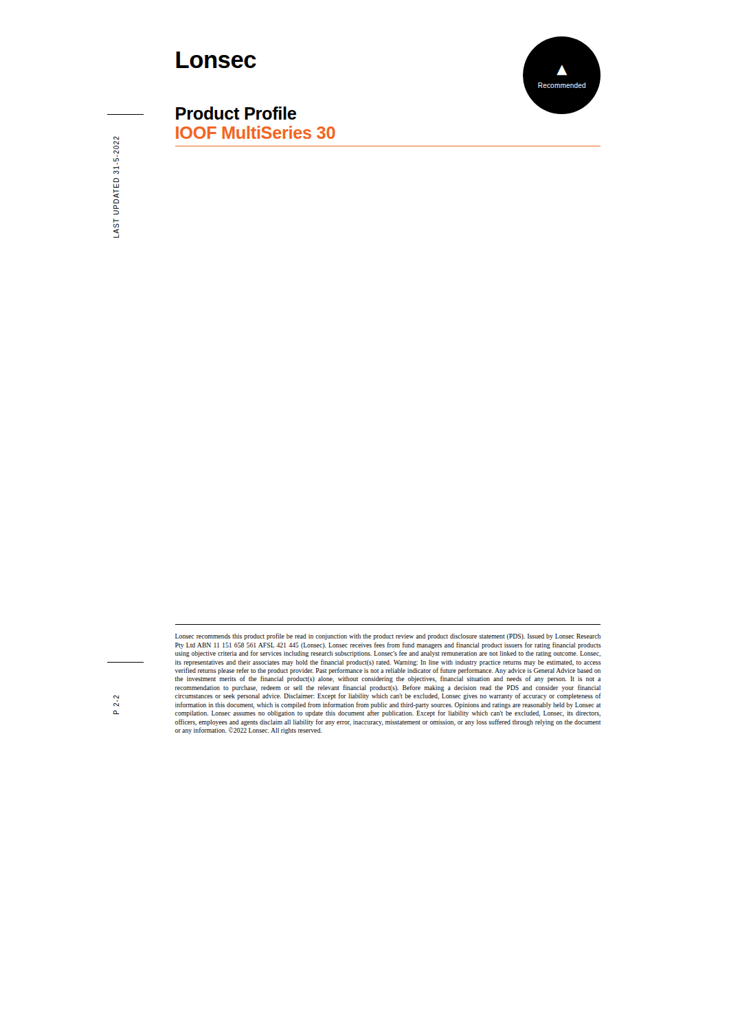LAST UPDATED 31-5-2022
P 2-2
Lonsec
▴
Recommended
Product Profile
IOOF MultiSeries 30
Lonsec recommends this product profile be read in conjunction with the product review and product disclosure statement (PDS). Issued by Lonsec Research Pty Ltd ABN 11 151 658 561 AFSL 421 445 (Lonsec). Lonsec receives fees from fund managers and financial product issuers for rating financial products using objective criteria and for services including research subscriptions. Lonsec's fee and analyst remuneration are not linked to the rating outcome. Lonsec, its representatives and their associates may hold the financial product(s) rated. Warning: In line with industry practice returns may be estimated, to access verified returns please refer to the product provider. Past performance is not a reliable indicator of future performance. Any advice is General Advice based on the investment merits of the financial product(s) alone, without considering the objectives, financial situation and needs of any person. It is not a recommendation to purchase, redeem or sell the relevant financial product(s). Before making a decision read the PDS and consider your financial circumstances or seek personal advice. Disclaimer: Except for liability which can't be excluded, Lonsec gives no warranty of accuracy or completeness of information in this document, which is compiled from information from public and third-party sources. Opinions and ratings are reasonably held by Lonsec at compilation. Lonsec assumes no obligation to update this document after publication. Except for liability which can't be excluded, Lonsec, its directors, officers, employees and agents disclaim all liability for any error, inaccuracy, misstatement or omission, or any loss suffered through relying on the document or any information. ©2022 Lonsec. All rights reserved.